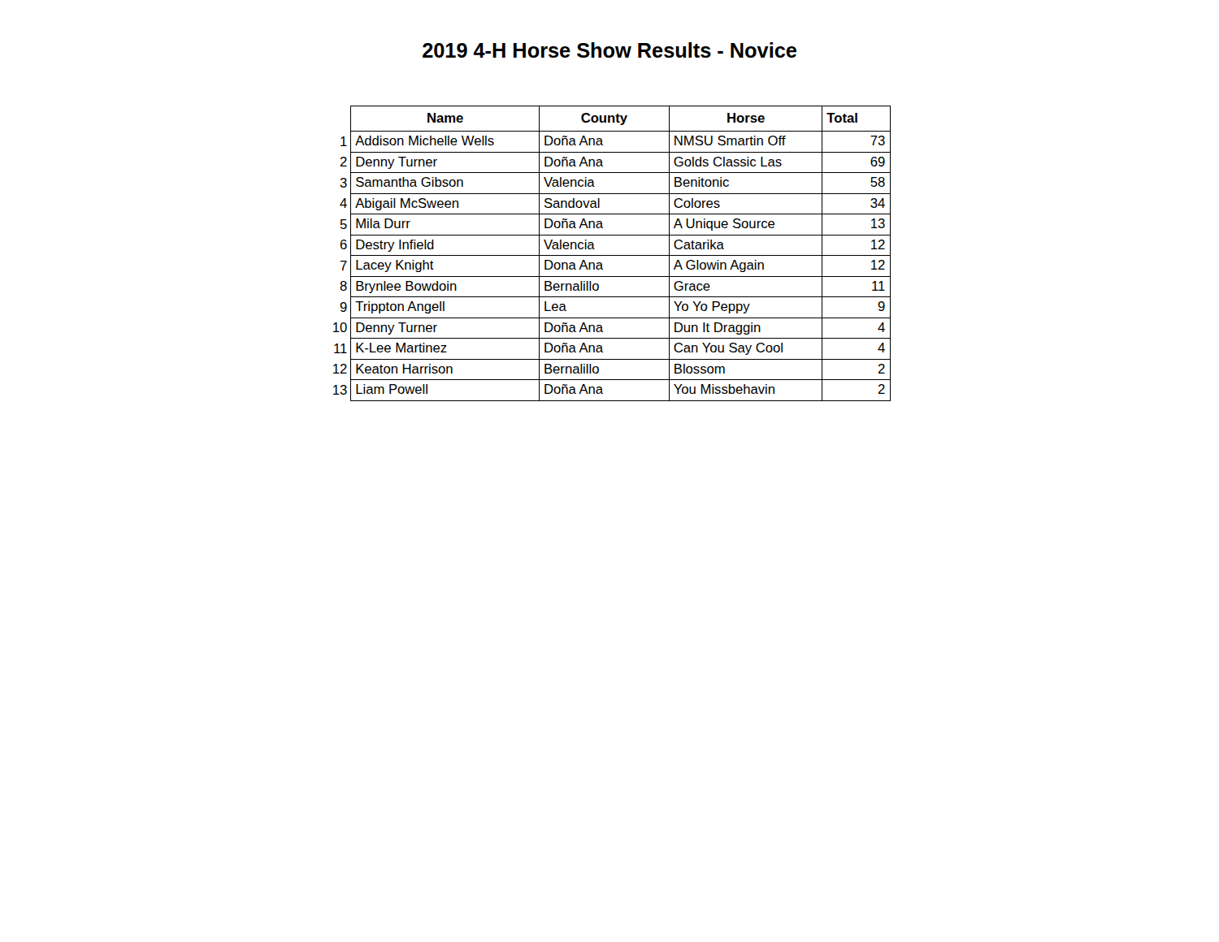2019 4-H Horse Show Results - Novice
2019 4-H Horse Show Results - Novice
| | Name | County | Horse | Total |
| --- | --- | --- | --- | --- |
| 1 | Addison Michelle Wells | Doña Ana | NMSU Smartin Off | 73 |
| 2 | Denny Turner | Doña Ana | Golds Classic Las | 69 |
| 3 | Samantha Gibson | Valencia | Benitonic | 58 |
| 4 | Abigail McSween | Sandoval | Colores | 34 |
| 5 | Mila Durr | Doña Ana | A Unique Source | 13 |
| 6 | Destry Infield | Valencia | Catarika | 12 |
| 7 | Lacey Knight | Dona Ana | A Glowin Again | 12 |
| 8 | Brynlee Bowdoin | Bernalillo | Grace | 11 |
| 9 | Trippton Angell | Lea | Yo Yo Peppy | 9 |
| 10 | Denny Turner | Doña Ana | Dun It Draggin | 4 |
| 11 | K-Lee Martinez | Doña Ana | Can You Say Cool | 4 |
| 12 | Keaton Harrison | Bernalillo | Blossom | 2 |
| 13 | Liam Powell | Doña Ana | You Missbehavin | 2 |